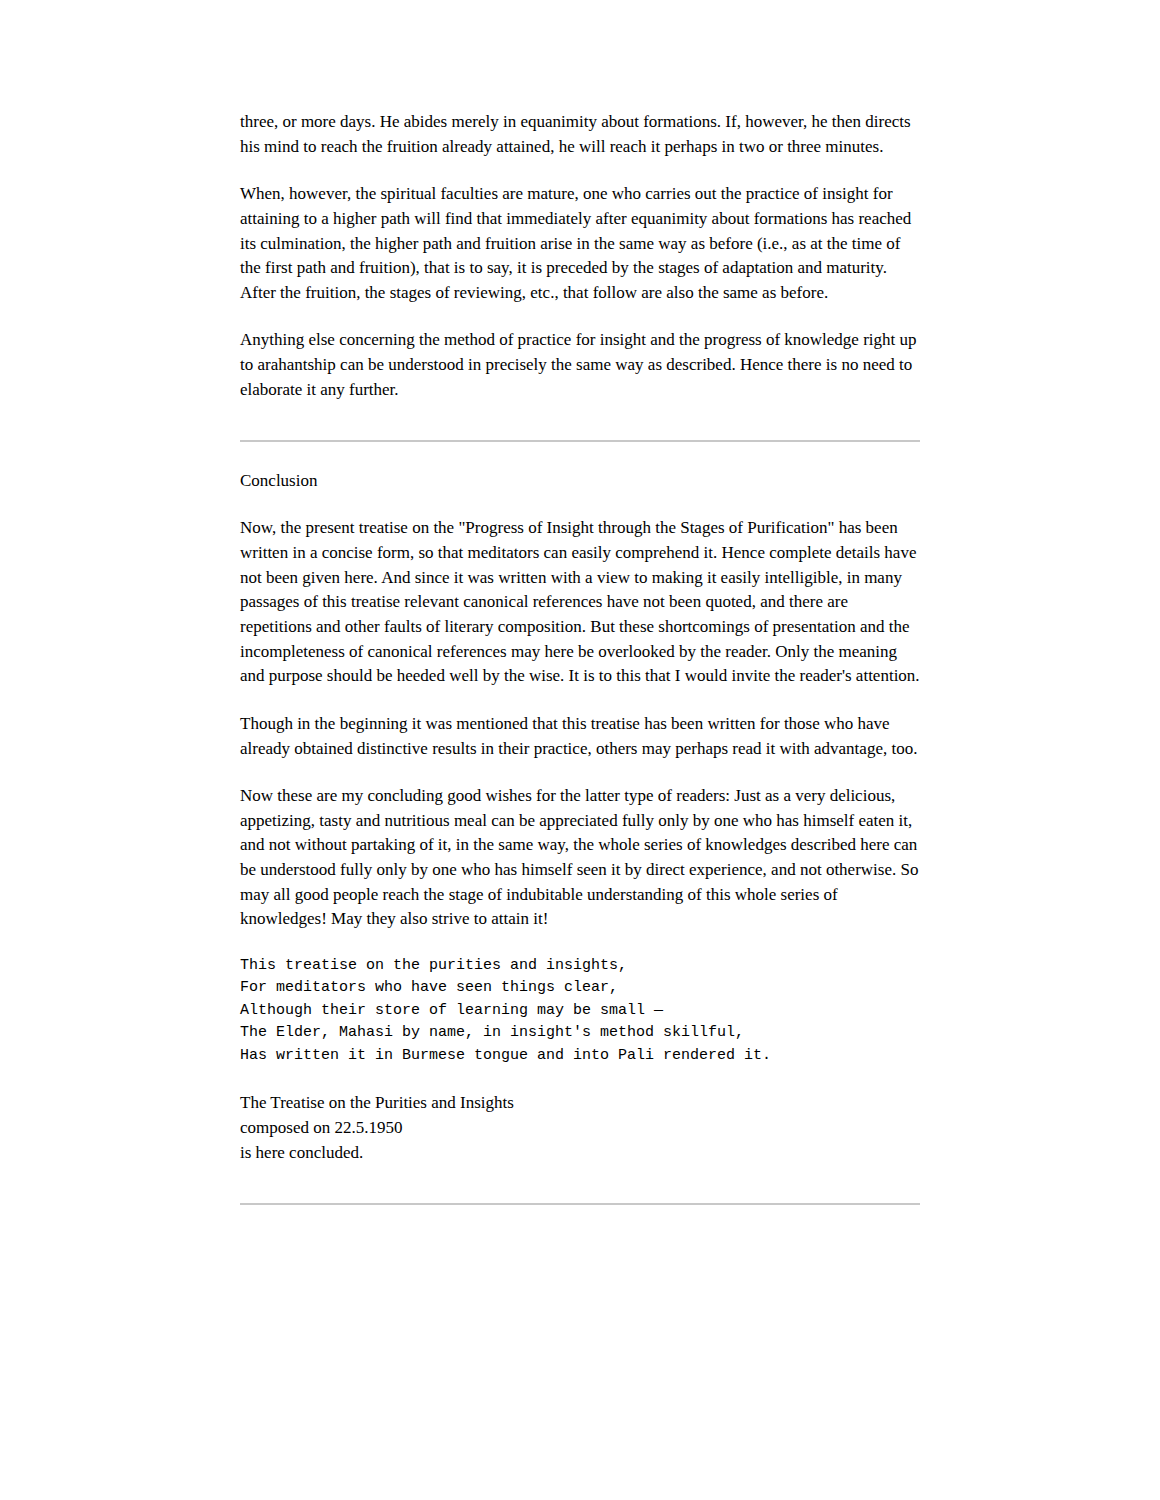three, or more days. He abides merely in equanimity about formations. If, however, he then directs his mind to reach the fruition already attained, he will reach it perhaps in two or three minutes.
When, however, the spiritual faculties are mature, one who carries out the practice of insight for attaining to a higher path will find that immediately after equanimity about formations has reached its culmination, the higher path and fruition arise in the same way as before (i.e., as at the time of the first path and fruition), that is to say, it is preceded by the stages of adaptation and maturity. After the fruition, the stages of reviewing, etc., that follow are also the same as before.
Anything else concerning the method of practice for insight and the progress of knowledge right up to arahantship can be understood in precisely the same way as described. Hence there is no need to elaborate it any further.
Conclusion
Now, the present treatise on the "Progress of Insight through the Stages of Purification" has been written in a concise form, so that meditators can easily comprehend it. Hence complete details have not been given here. And since it was written with a view to making it easily intelligible, in many passages of this treatise relevant canonical references have not been quoted, and there are repetitions and other faults of literary composition. But these shortcomings of presentation and the incompleteness of canonical references may here be overlooked by the reader. Only the meaning and purpose should be heeded well by the wise. It is to this that I would invite the reader's attention.
Though in the beginning it was mentioned that this treatise has been written for those who have already obtained distinctive results in their practice, others may perhaps read it with advantage, too.
Now these are my concluding good wishes for the latter type of readers: Just as a very delicious, appetizing, tasty and nutritious meal can be appreciated fully only by one who has himself eaten it, and not without partaking of it, in the same way, the whole series of knowledges described here can be understood fully only by one who has himself seen it by direct experience, and not otherwise. So may all good people reach the stage of indubitable understanding of this whole series of knowledges! May they also strive to attain it!
This treatise on the purities and insights,
For meditators who have seen things clear,
Although their store of learning may be small —
The Elder, Mahasi by name, in insight's method skillful,
Has written it in Burmese tongue and into Pali rendered it.
The Treatise on the Purities and Insights
composed on 22.5.1950
is here concluded.